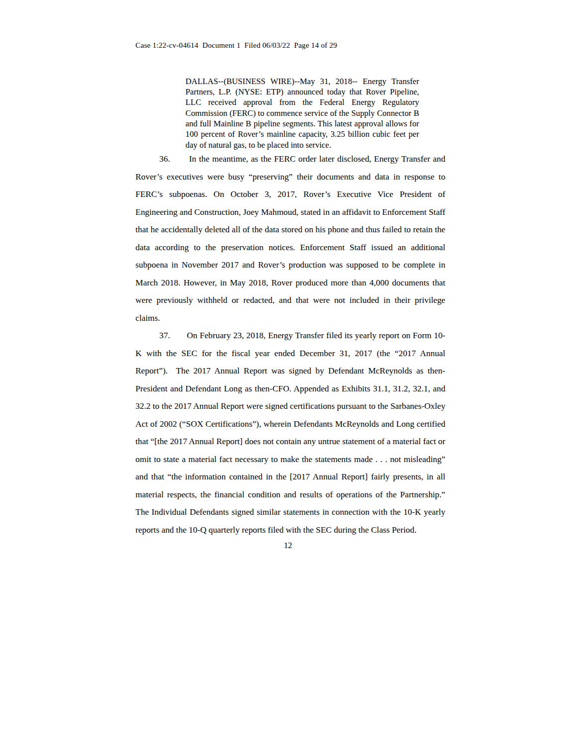Case 1:22-cv-04614 Document 1 Filed 06/03/22 Page 14 of 29
DALLAS--(BUSINESS WIRE)--May 31, 2018-- Energy Transfer Partners, L.P. (NYSE: ETP) announced today that Rover Pipeline, LLC received approval from the Federal Energy Regulatory Commission (FERC) to commence service of the Supply Connector B and full Mainline B pipeline segments. This latest approval allows for 100 percent of Rover’s mainline capacity, 3.25 billion cubic feet per day of natural gas, to be placed into service.
36. In the meantime, as the FERC order later disclosed, Energy Transfer and Rover’s executives were busy “preserving” their documents and data in response to FERC’s subpoenas. On October 3, 2017, Rover’s Executive Vice President of Engineering and Construction, Joey Mahmoud, stated in an affidavit to Enforcement Staff that he accidentally deleted all of the data stored on his phone and thus failed to retain the data according to the preservation notices. Enforcement Staff issued an additional subpoena in November 2017 and Rover’s production was supposed to be complete in March 2018. However, in May 2018, Rover produced more than 4,000 documents that were previously withheld or redacted, and that were not included in their privilege claims.
37. On February 23, 2018, Energy Transfer filed its yearly report on Form 10-K with the SEC for the fiscal year ended December 31, 2017 (the “2017 Annual Report”). The 2017 Annual Report was signed by Defendant McReynolds as then-President and Defendant Long as then-CFO. Appended as Exhibits 31.1, 31.2, 32.1, and 32.2 to the 2017 Annual Report were signed certifications pursuant to the Sarbanes-Oxley Act of 2002 (“SOX Certifications”), wherein Defendants McReynolds and Long certified that “[the 2017 Annual Report] does not contain any untrue statement of a material fact or omit to state a material fact necessary to make the statements made . . . not misleading” and that “the information contained in the [2017 Annual Report] fairly presents, in all material respects, the financial condition and results of operations of the Partnership.” The Individual Defendants signed similar statements in connection with the 10-K yearly reports and the 10-Q quarterly reports filed with the SEC during the Class Period.
12